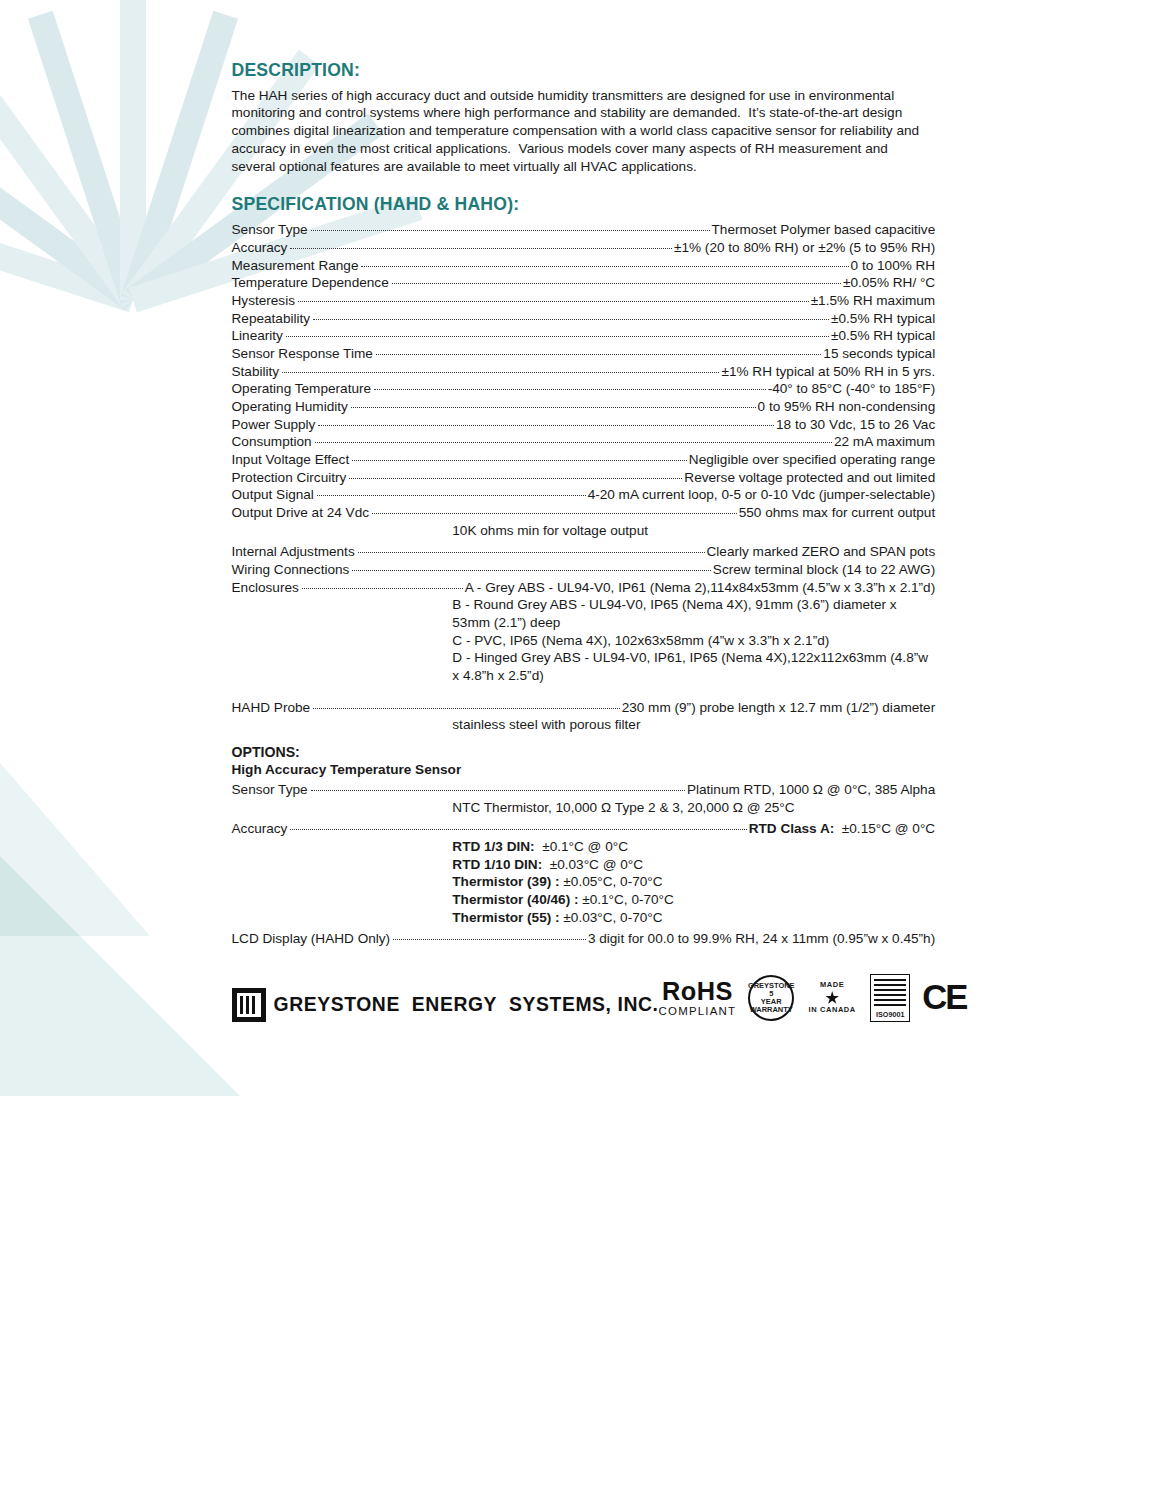DESCRIPTION:
The HAH series of high accuracy duct and outside humidity transmitters are designed for use in environmental monitoring and control systems where high performance and stability are demanded. It’s state-of-the-art design combines digital linearization and temperature compensation with a world class capacitive sensor for reliability and accuracy in even the most critical applications. Various models cover many aspects of RH measurement and several optional features are available to meet virtually all HVAC applications.
SPECIFICATION (HAHD & HAHO):
Sensor Type
Thermoset Polymer based capacitive
Accuracy
±1% (20 to 80% RH) or ±2% (5 to 95% RH)
Measurement Range
0 to 100% RH
Temperature Dependence
±0.05% RH/ °C
Hysteresis
±1.5% RH maximum
Repeatability
±0.5% RH typical
Linearity
±0.5% RH typical
Sensor Response Time
15 seconds typical
Stability
±1% RH typical at 50% RH in 5 yrs.
Operating Temperature
-40° to 85°C (-40° to 185°F)
Operating Humidity
0 to 95% RH non-condensing
Power Supply
18 to 30 Vdc, 15 to 26 Vac
Consumption
22 mA maximum
Input Voltage Effect
Negligible over specified operating range
Protection Circuitry
Reverse voltage protected and out limited
Output Signal
4-20 mA current loop, 0-5 or 0-10 Vdc (jumper-selectable)
Output Drive at 24 Vdc
550 ohms max for current output
10K ohms min for voltage output
Internal Adjustments
Clearly marked ZERO and SPAN pots
Wiring Connections
Screw terminal block (14 to 22 AWG)
Enclosures
A - Grey ABS - UL94-V0, IP61 (Nema 2),114x84x53mm (4.5”w x 3.3”h x 2.1”d)
B - Round Grey ABS - UL94-V0, IP65 (Nema 4X), 91mm (3.6”) diameter x 53mm (2.1”) deep
C - PVC, IP65 (Nema 4X), 102x63x58mm (4”w x 3.3”h x 2.1”d)
D - Hinged Grey ABS - UL94-V0, IP61, IP65 (Nema 4X),122x112x63mm (4.8”w x 4.8”h x 2.5”d)
HAHD Probe
230 mm (9”) probe length x 12.7 mm (1/2”) diameter
stainless steel with porous filter
OPTIONS:
High Accuracy Temperature Sensor
Sensor Type
Platinum RTD, 1000 Ω @ 0°C, 385 Alpha
NTC Thermistor, 10,000 Ω Type 2 & 3, 20,000 Ω @ 25°C
Accuracy
RTD Class A: ±0.15°C @ 0°C
RTD 1/3 DIN: ±0.1°C @ 0°C
RTD 1/10 DIN: ±0.03°C @ 0°C
Thermistor (39) : ±0.05°C, 0-70°C
Thermistor (40/46) : ±0.1°C, 0-70°C
Thermistor (55) : ±0.03°C, 0-70°C
LCD Display (HAHD Only)
3 digit for 00.0 to 99.9% RH, 24 x 11mm (0.95”w x 0.45”h)
GREYSTONE ENERGY SYSTEMS, INC.
RoHS
COMPLIANT
GREYSTONE
5
YEAR
WARRANTY
MADE
IN CANADA
ISO9001
CE